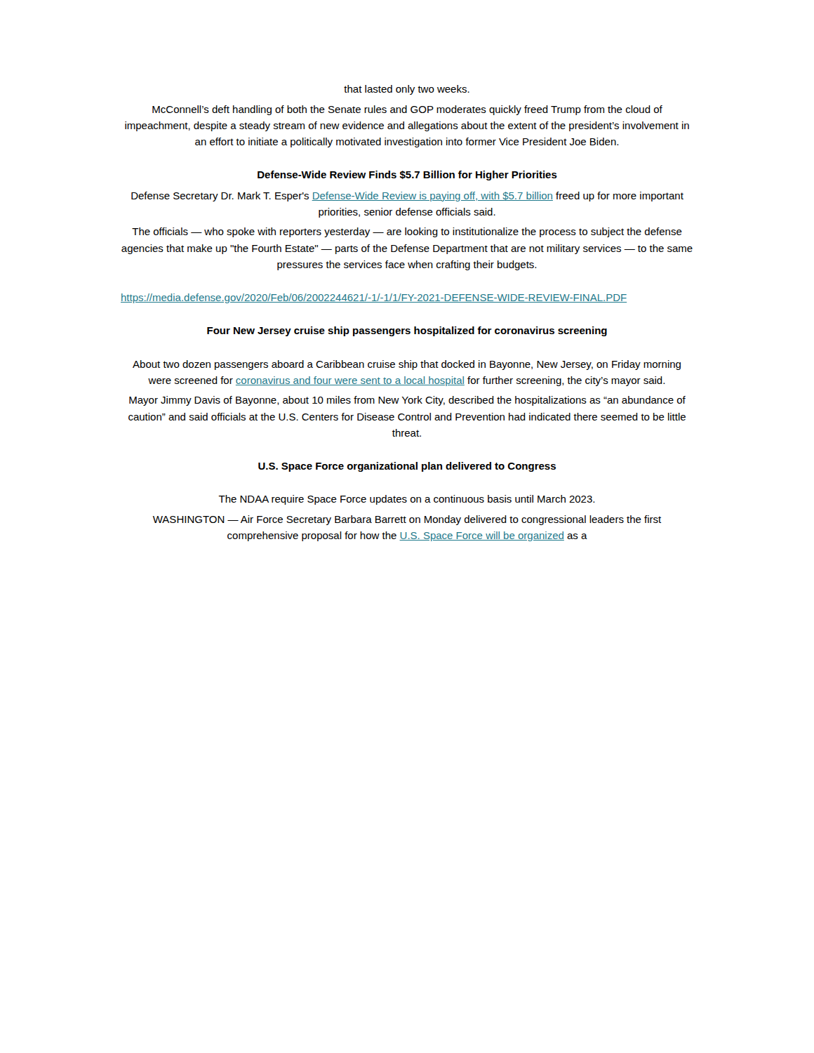that lasted only two weeks.
McConnell’s deft handling of both the Senate rules and GOP moderates quickly freed Trump from the cloud of impeachment, despite a steady stream of new evidence and allegations about the extent of the president’s involvement in an effort to initiate a politically motivated investigation into former Vice President Joe Biden.
Defense-Wide Review Finds $5.7 Billion for Higher Priorities
Defense Secretary Dr. Mark T. Esper's Defense-Wide Review is paying off, with $5.7 billion freed up for more important priorities, senior defense officials said.
The officials — who spoke with reporters yesterday — are looking to institutionalize the process to subject the defense agencies that make up "the Fourth Estate" — parts of the Defense Department that are not military services — to the same pressures the services face when crafting their budgets.
https://media.defense.gov/2020/Feb/06/2002244621/-1/-1/1/FY-2021-DEFENSE-WIDE-REVIEW-FINAL.PDF
Four New Jersey cruise ship passengers hospitalized for coronavirus screening
About two dozen passengers aboard a Caribbean cruise ship that docked in Bayonne, New Jersey, on Friday morning were screened for coronavirus and four were sent to a local hospital for further screening, the city’s mayor said.
Mayor Jimmy Davis of Bayonne, about 10 miles from New York City, described the hospitalizations as “an abundance of caution” and said officials at the U.S. Centers for Disease Control and Prevention had indicated there seemed to be little threat.
U.S. Space Force organizational plan delivered to Congress
The NDAA require Space Force updates on a continuous basis until March 2023.
WASHINGTON — Air Force Secretary Barbara Barrett on Monday delivered to congressional leaders the first comprehensive proposal for how the U.S. Space Force will be organized as a